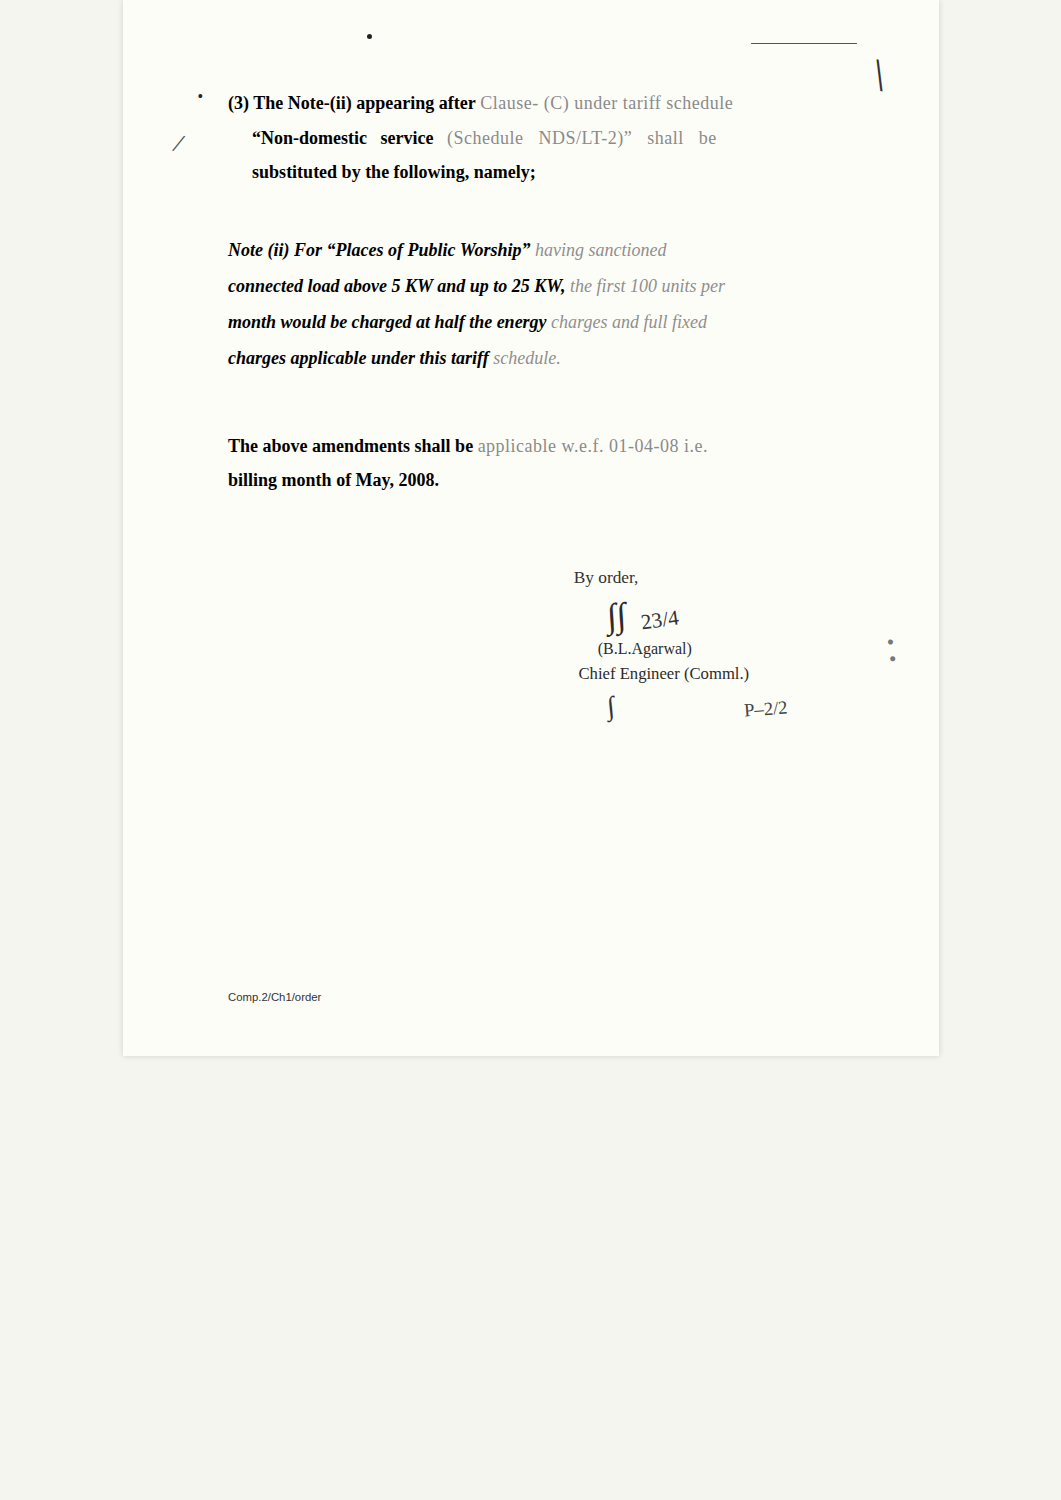\
/
•
(3) The Note-(ii) appearing after Clause- (C) under tariff schedule
“Non-domestic service (Schedule NDS/LT-2)” shall be
substituted by the following, namely;
Note (ii) For “Places of Public Worship” having sanctioned
connected load above 5 KW and up to 25 KW, the first 100 units per
month would be charged at half the energy charges and full fixed
charges applicable under this tariff schedule.
The above amendments shall be applicable w.e.f. 01-04-08 i.e.
billing month of May, 2008.
By order,
∫∫23/4
(B.L.Agarwal)
Chief Engineer (Comml.)
∫P–2/2
•
•
Comp.2/Ch1/order